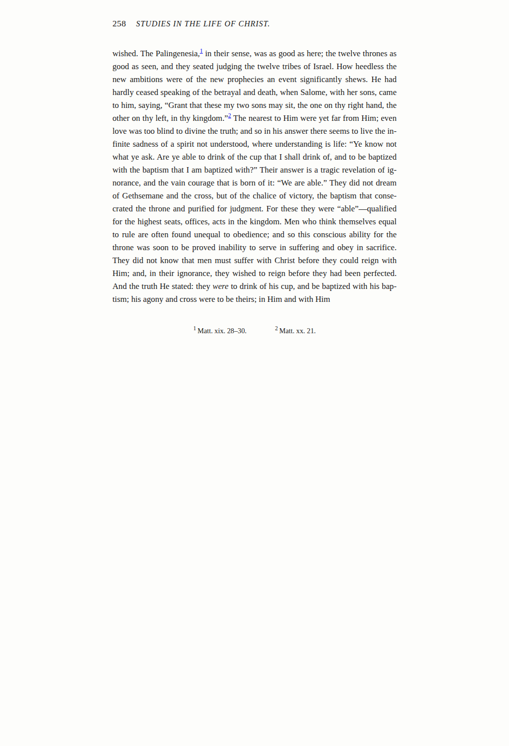258 Studies in the Life of Christ.
wished. The Palingenesia,1 in their sense, was as good as here; the twelve thrones as good as seen, and they seated judging the twelve tribes of Israel. How heedless the new ambitions were of the new prophecies an event significantly shews. He had hardly ceased speaking of the betrayal and death, when Salome, with her sons, came to him, saying, “Grant that these my two sons may sit, the one on thy right hand, the other on thy left, in thy kingdom.”2 The nearest to Him were yet far from Him; even love was too blind to divine the truth; and so in his answer there seems to live the infinite sadness of a spirit not understood, where understanding is life: “Ye know not what ye ask. Are ye able to drink of the cup that I shall drink of, and to be baptized with the baptism that I am baptized with?” Their answer is a tragic revelation of ignorance, and the vain courage that is born of it: “We are able.” They did not dream of Gethsemane and the cross, but of the chalice of victory, the baptism that consecrated the throne and purified for judgment. For these they were “able”—qualified for the highest seats, offices, acts in the kingdom. Men who think themselves equal to rule are often found unequal to obedience; and so this conscious ability for the throne was soon to be proved inability to serve in suffering and obey in sacrifice. They did not know that men must suffer with Christ before they could reign with Him; and, in their ignorance, they wished to reign before they had been perfected. And the truth He stated: they were to drink of his cup, and be baptized with his baptism; his agony and cross were to be theirs; in Him and with Him
1 Matt. xix. 28–30.
2 Matt. xx. 21.